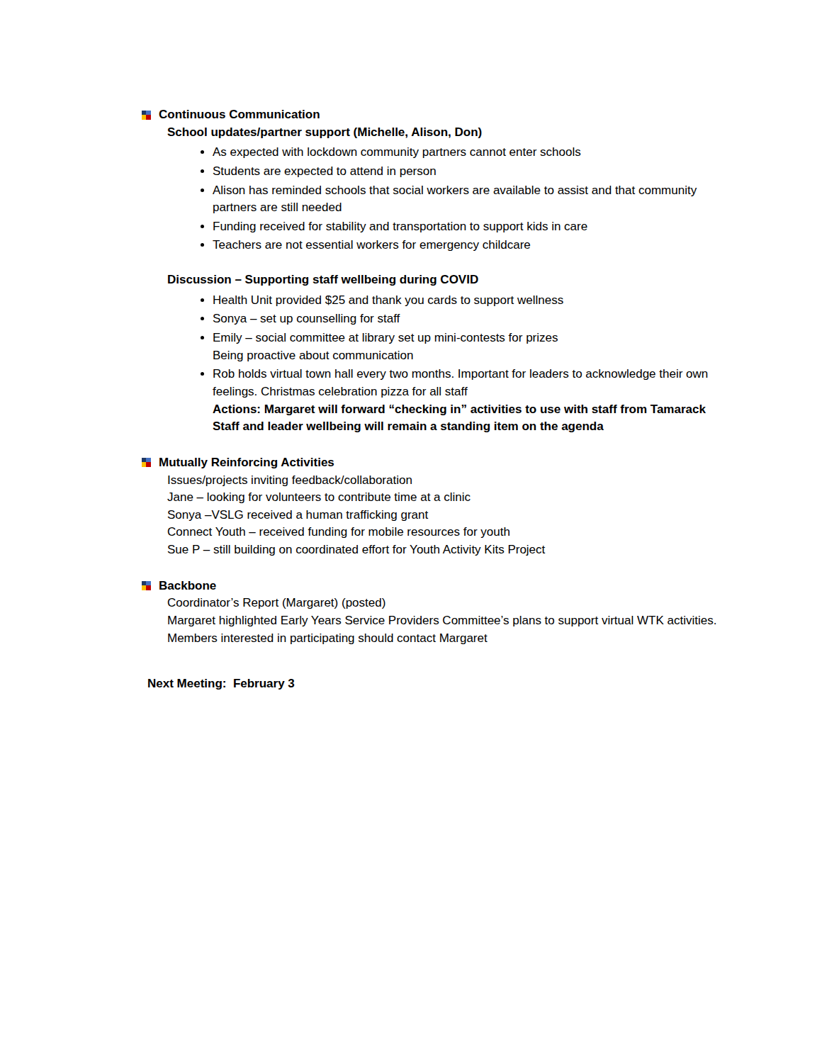Continuous Communication
School updates/partner support (Michelle, Alison, Don)
As expected with lockdown community partners cannot enter schools
Students are expected to attend in person
Alison has reminded schools that social workers are available to assist and that community partners are still needed
Funding received for stability and transportation to support kids in care
Teachers are not essential workers for emergency childcare
Discussion – Supporting staff wellbeing during COVID
Health Unit provided $25 and thank you cards to support wellness
Sonya – set up counselling for staff
Emily – social committee at library set up mini-contests for prizes
Being proactive about communication
Rob holds virtual town hall every two months. Important for leaders to acknowledge their own feelings. Christmas celebration pizza for all staff
Actions: Margaret will forward “checking in” activities to use with staff from Tamarack
Staff and leader wellbeing will remain a standing item on the agenda
Mutually Reinforcing Activities
Issues/projects inviting feedback/collaboration
Jane – looking for volunteers to contribute time at a clinic
Sonya –VSLG received a human trafficking grant
Connect Youth – received funding for mobile resources for youth
Sue P – still building on coordinated effort for Youth Activity Kits Project
Backbone
Coordinator’s Report (Margaret) (posted)
Margaret highlighted Early Years Service Providers Committee’s plans to support virtual WTK activities. Members interested in participating should contact Margaret
Next Meeting: February 3